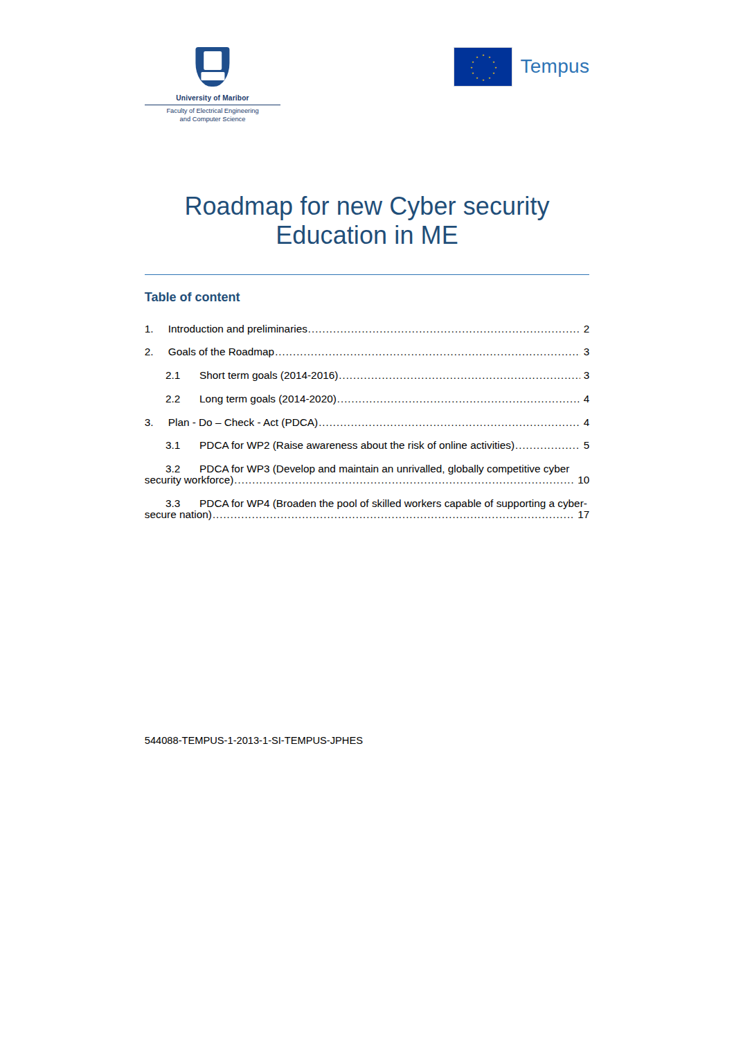University of Maribor
Faculty of Electrical Engineering
and Computer Science
★ ★ ★ ★ ★ ★ ★ ★ ★ ★ ★ ★
Tempus
Roadmap for new Cyber security
Education in ME
Table of content
1. Introduction and preliminaries ........................................................................................................................... 2
2. Goals of the Roadmap ......................................................................................................................................... 3
2.1 Short term goals (2014-2016) ....................................................................................................... 3
2.2 Long term goals (2014-2020) ....................................................................................................... 4
3. Plan - Do – Check - Act (PDCA) ....................................................................................................... 4
3.1 PDCA for WP2 (Raise awareness about the risk of online activities) ................................ 5
3.2 PDCA for WP3 (Develop and maintain an unrivalled, globally competitive cyber
security workforce) ................................................................................................................................. 10
3.3 PDCA for WP4 (Broaden the pool of skilled workers capable of supporting a cyber-
secure nation) ......................................................................................................................................... 17
544088-TEMPUS-1-2013-1-SI-TEMPUS-JPHES